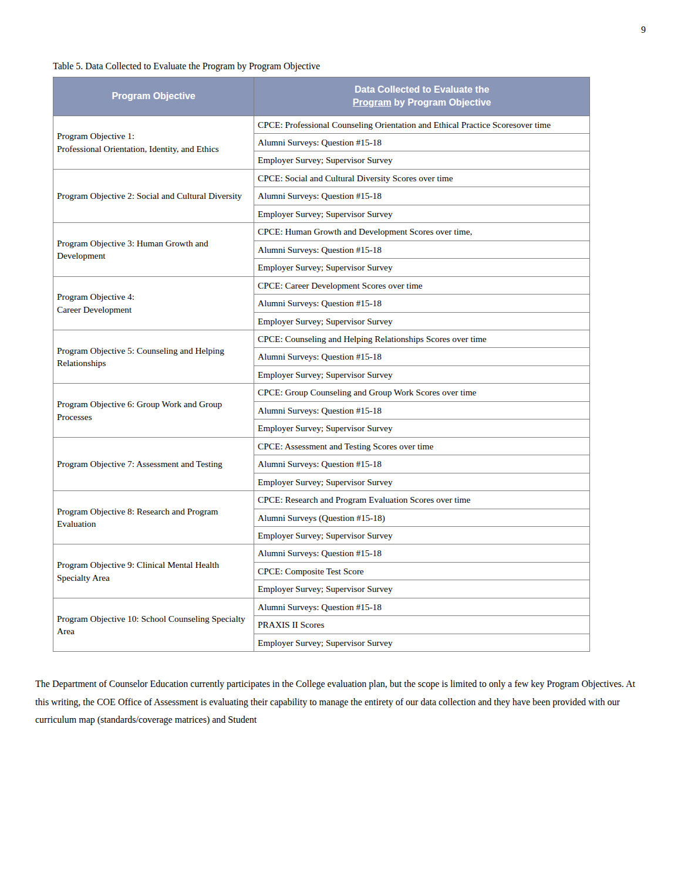9
Table 5. Data Collected to Evaluate the Program by Program Objective
| Program Objective | Data Collected to Evaluate the Program by Program Objective |
| --- | --- |
| Program Objective 1: Professional Orientation, Identity, and Ethics | CPCE: Professional Counseling Orientation and Ethical Practice Scoresover time |
| Alumni Surveys: Question #15-18 |
| Employer Survey; Supervisor Survey |
| Program Objective 2: Social and Cultural Diversity | CPCE: Social and Cultural Diversity Scores over time |
| Alumni Surveys: Question #15-18 |
| Employer Survey; Supervisor Survey |
| Program Objective 3: Human Growth and Development | CPCE: Human Growth and Development Scores over time, |
| Alumni Surveys: Question #15-18 |
| Employer Survey; Supervisor Survey |
| Program Objective 4: Career Development | CPCE: Career Development Scores over time |
| Alumni Surveys: Question #15-18 |
| Employer Survey; Supervisor Survey |
| Program Objective 5: Counseling and Helping Relationships | CPCE: Counseling and Helping Relationships Scores over time |
| Alumni Surveys: Question #15-18 |
| Employer Survey; Supervisor Survey |
| Program Objective 6: Group Work and Group Processes | CPCE: Group Counseling and Group Work Scores over time |
| Alumni Surveys: Question #15-18 |
| Employer Survey; Supervisor Survey |
| Program Objective 7: Assessment and Testing | CPCE: Assessment and Testing Scores over time |
| Alumni Surveys: Question #15-18 |
| Employer Survey; Supervisor Survey |
| Program Objective 8: Research and Program Evaluation | CPCE: Research and Program Evaluation Scores over time |
| Alumni Surveys (Question #15-18) |
| Employer Survey; Supervisor Survey |
| Program Objective 9: Clinical Mental Health Specialty Area | Alumni Surveys: Question #15-18 |
| CPCE: Composite Test Score |
| Employer Survey; Supervisor Survey |
| Program Objective 10: School Counseling Specialty Area | Alumni Surveys: Question #15-18 |
| PRAXIS II Scores |
| Employer Survey; Supervisor Survey |
The Department of Counselor Education currently participates in the College evaluation plan, but the scope is limited to only a few key Program Objectives. At this writing, the COE Office of Assessment is evaluating their capability to manage the entirety of our data collection and they have been provided with our curriculum map (standards/coverage matrices) and Student